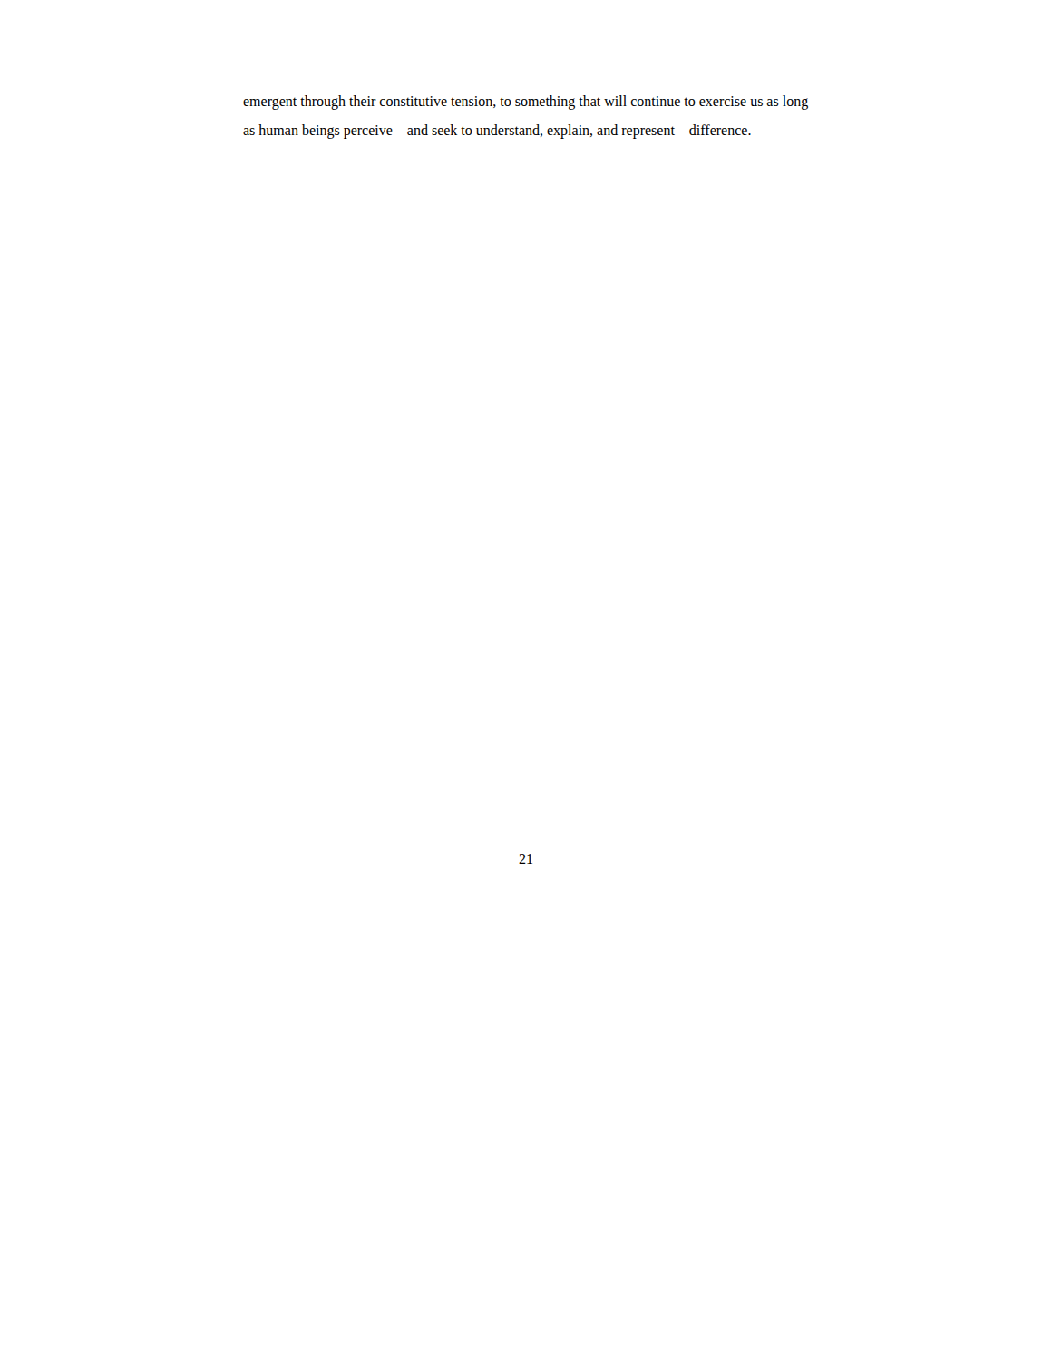emergent through their constitutive tension, to something that will continue to exercise us as long as human beings perceive – and seek to understand, explain, and represent – difference.
21